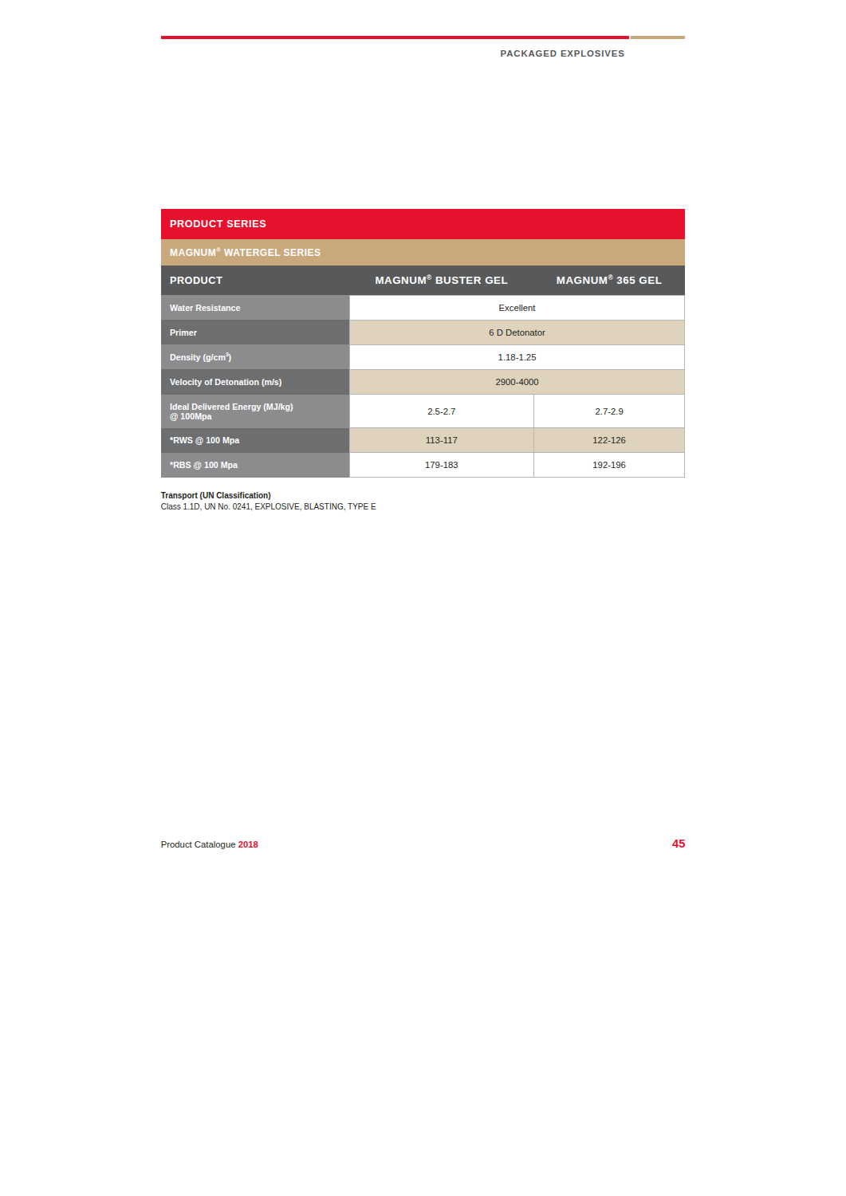Packaged Explosives
| Product Series |
| Magnum ® Watergel Series |
| Product | Magnum ® Buster Gel | Magnum ® 365 Gel |
| Water Resistance | Excellent |
| Primer | 6 D Detonator |
| Density (g/cm 3 ) | 1.18-1.25 |
| Velocity of Detonation (m/s) | 2900-4000 |
| Ideal Delivered Energy (MJ/kg) @ 100Mpa | 2.5-2.7 | 2.7-2.9 |
| *RWS @ 100 Mpa | 113-117 | 122-126 |
| *RBS @ 100 Mpa | 179-183 | 192-196 |
Transport (UN Classification)
Class 1.1D, UN No. 0241, EXPLOSIVE, BLASTING, TYPE E
Product Catalogue 2018
45